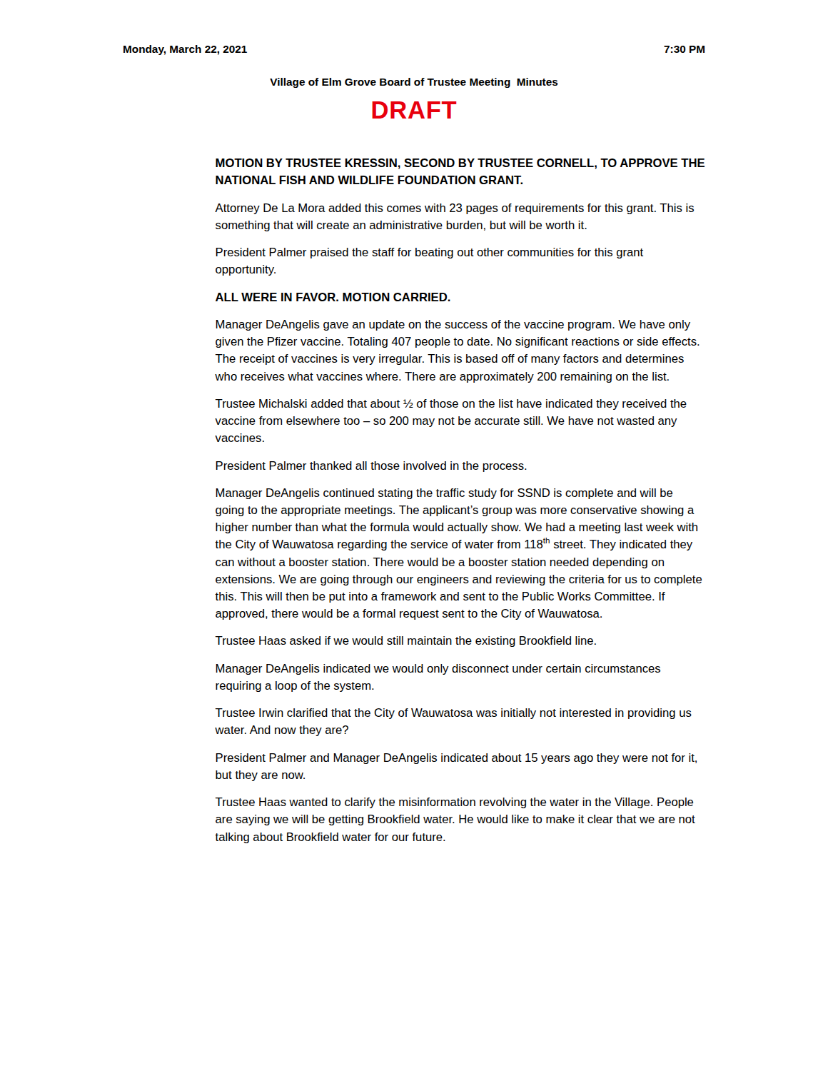Monday, March 22, 2021 7:30 PM
Village of Elm Grove Board of Trustee Meeting Minutes
DRAFT
Motion by Trustee Kressin, second by Trustee Cornell, to approve the National Fish and Wildlife Foundation Grant.
Attorney De La Mora added this comes with 23 pages of requirements for this grant. This is something that will create an administrative burden, but will be worth it.
President Palmer praised the staff for beating out other communities for this grant opportunity.
ALL WERE IN FAVOR. MOTION CARRIED.
Manager DeAngelis gave an update on the success of the vaccine program. We have only given the Pfizer vaccine. Totaling 407 people to date. No significant reactions or side effects. The receipt of vaccines is very irregular. This is based off of many factors and determines who receives what vaccines where. There are approximately 200 remaining on the list.
Trustee Michalski added that about ½ of those on the list have indicated they received the vaccine from elsewhere too – so 200 may not be accurate still. We have not wasted any vaccines.
President Palmer thanked all those involved in the process.
Manager DeAngelis continued stating the traffic study for SSND is complete and will be going to the appropriate meetings. The applicant’s group was more conservative showing a higher number than what the formula would actually show. We had a meeting last week with the City of Wauwatosa regarding the service of water from 118th street. They indicated they can without a booster station. There would be a booster station needed depending on extensions. We are going through our engineers and reviewing the criteria for us to complete this. This will then be put into a framework and sent to the Public Works Committee. If approved, there would be a formal request sent to the City of Wauwatosa.
Trustee Haas asked if we would still maintain the existing Brookfield line.
Manager DeAngelis indicated we would only disconnect under certain circumstances requiring a loop of the system.
Trustee Irwin clarified that the City of Wauwatosa was initially not interested in providing us water. And now they are?
President Palmer and Manager DeAngelis indicated about 15 years ago they were not for it, but they are now.
Trustee Haas wanted to clarify the misinformation revolving the water in the Village. People are saying we will be getting Brookfield water. He would like to make it clear that we are not talking about Brookfield water for our future.